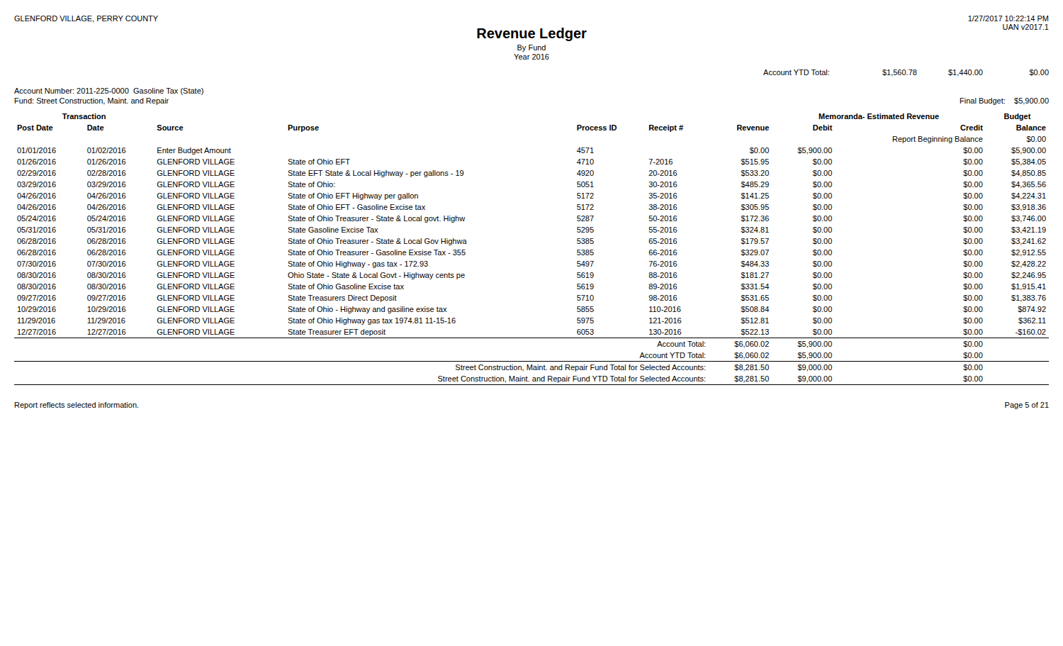GLENFORD VILLAGE, PERRY COUNTY
1/27/2017 10:22:14 PM
UAN v2017.1
Revenue Ledger
By Fund
Year 2016
Account YTD Total: $1,560.78 $1,440.00 $0.00
Account Number: 2011-225-0000 Gasoline Tax (State)
Fund: Street Construction, Maint. and Repair Final Budget: $5,900.00
| Transaction | | | | | | Memoranda- Estimated Revenue | Budget |
| --- | --- | --- | --- | --- | --- | --- | --- |
| Post Date | Date | Source | Purpose | Process ID | Receipt # | Revenue | Debit | Credit | Balance |
| | Report Beginning Balance | $0.00 |
| 01/01/2016 | 01/02/2016 | Enter Budget Amount | | 4571 | | $0.00 | $5,900.00 | $0.00 | $5,900.00 |
| 01/26/2016 | 01/26/2016 | GLENFORD VILLAGE | State of Ohio EFT | 4710 | 7-2016 | $515.95 | $0.00 | $0.00 | $5,384.05 |
| 02/29/2016 | 02/28/2016 | GLENFORD VILLAGE | State EFT State & Local Highway - per gallons - 19 | 4920 | 20-2016 | $533.20 | $0.00 | $0.00 | $4,850.85 |
| 03/29/2016 | 03/29/2016 | GLENFORD VILLAGE | State of Ohio: | 5051 | 30-2016 | $485.29 | $0.00 | $0.00 | $4,365.56 |
| 04/26/2016 | 04/26/2016 | GLENFORD VILLAGE | State of Ohio EFT Highway per gallon | 5172 | 35-2016 | $141.25 | $0.00 | $0.00 | $4,224.31 |
| 04/26/2016 | 04/26/2016 | GLENFORD VILLAGE | State of Ohio EFT - Gasoline Excise tax | 5172 | 38-2016 | $305.95 | $0.00 | $0.00 | $3,918.36 |
| 05/24/2016 | 05/24/2016 | GLENFORD VILLAGE | State of Ohio Treasurer - State & Local govt. Highw | 5287 | 50-2016 | $172.36 | $0.00 | $0.00 | $3,746.00 |
| 05/31/2016 | 05/31/2016 | GLENFORD VILLAGE | State Gasoline Excise Tax | 5295 | 55-2016 | $324.81 | $0.00 | $0.00 | $3,421.19 |
| 06/28/2016 | 06/28/2016 | GLENFORD VILLAGE | State of Ohio Treasurer - State & Local Gov Highwa | 5385 | 65-2016 | $179.57 | $0.00 | $0.00 | $3,241.62 |
| 06/28/2016 | 06/28/2016 | GLENFORD VILLAGE | State of Ohio Treasurer - Gasoline Exsise Tax - 355 | 5385 | 66-2016 | $329.07 | $0.00 | $0.00 | $2,912.55 |
| 07/30/2016 | 07/30/2016 | GLENFORD VILLAGE | State of Ohio Highway - gas tax - 172.93 | 5497 | 76-2016 | $484.33 | $0.00 | $0.00 | $2,428.22 |
| 08/30/2016 | 08/30/2016 | GLENFORD VILLAGE | Ohio State - State & Local Govt - Highway cents pe | 5619 | 88-2016 | $181.27 | $0.00 | $0.00 | $2,246.95 |
| 08/30/2016 | 08/30/2016 | GLENFORD VILLAGE | State of Ohio Gasoline Excise tax | 5619 | 89-2016 | $331.54 | $0.00 | $0.00 | $1,915.41 |
| 09/27/2016 | 09/27/2016 | GLENFORD VILLAGE | State Treasurers Direct Deposit | 5710 | 98-2016 | $531.65 | $0.00 | $0.00 | $1,383.76 |
| 10/29/2016 | 10/29/2016 | GLENFORD VILLAGE | State of Ohio - Highway and gasiline exise tax | 5855 | 110-2016 | $508.84 | $0.00 | $0.00 | $874.92 |
| 11/29/2016 | 11/29/2016 | GLENFORD VILLAGE | State of Ohio Highway gas tax 1974.81 11-15-16 | 5975 | 121-2016 | $512.81 | $0.00 | $0.00 | $362.11 |
| 12/27/2016 | 12/27/2016 | GLENFORD VILLAGE | State Treasurer EFT deposit | 6053 | 130-2016 | $522.13 | $0.00 | $0.00 | -$160.02 |
| Account Total: | $6,060.02 | $5,900.00 | $0.00 | |
| Account YTD Total: | $6,060.02 | $5,900.00 | $0.00 | |
| Street Construction, Maint. and Repair Fund Total for Selected Accounts: | $8,281.50 | $9,000.00 | $0.00 | |
| Street Construction, Maint. and Repair Fund YTD Total for Selected Accounts: | $8,281.50 | $9,000.00 | $0.00 | |
Report reflects selected information. Page 5 of 21